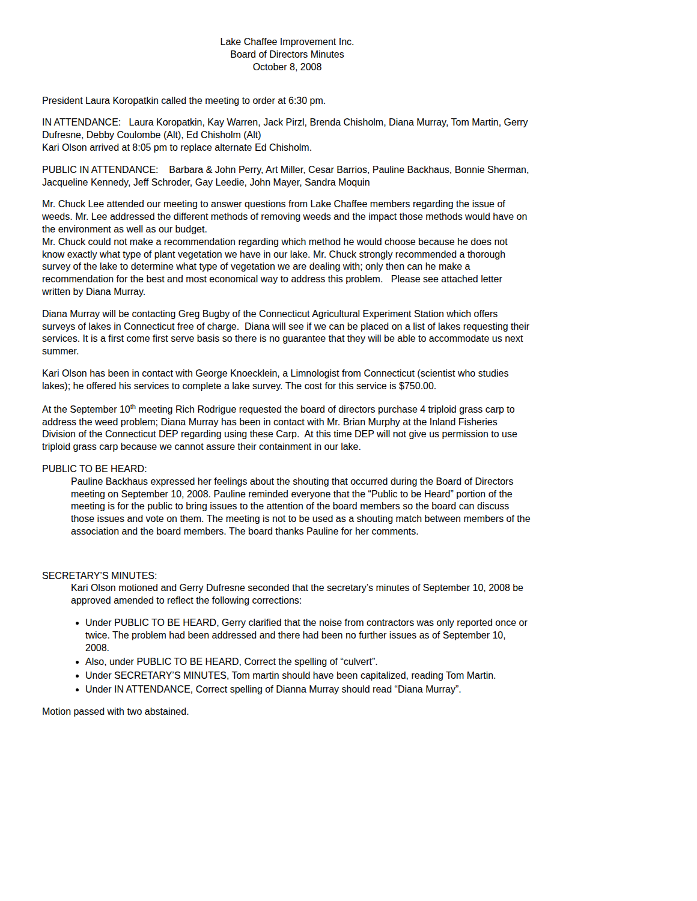Lake Chaffee Improvement Inc.
Board of Directors Minutes
October 8, 2008
President Laura Koropatkin called the meeting to order at 6:30 pm.
IN ATTENDANCE: Laura Koropatkin, Kay Warren, Jack Pirzl, Brenda Chisholm, Diana Murray, Tom Martin, Gerry Dufresne, Debby Coulombe (Alt), Ed Chisholm (Alt)
Kari Olson arrived at 8:05 pm to replace alternate Ed Chisholm.
PUBLIC IN ATTENDANCE: Barbara & John Perry, Art Miller, Cesar Barrios, Pauline Backhaus, Bonnie Sherman, Jacqueline Kennedy, Jeff Schroder, Gay Leedie, John Mayer, Sandra Moquin
Mr. Chuck Lee attended our meeting to answer questions from Lake Chaffee members regarding the issue of weeds. Mr. Lee addressed the different methods of removing weeds and the impact those methods would have on the environment as well as our budget.
Mr. Chuck could not make a recommendation regarding which method he would choose because he does not know exactly what type of plant vegetation we have in our lake. Mr. Chuck strongly recommended a thorough survey of the lake to determine what type of vegetation we are dealing with; only then can he make a recommendation for the best and most economical way to address this problem. Please see attached letter written by Diana Murray.
Diana Murray will be contacting Greg Bugby of the Connecticut Agricultural Experiment Station which offers surveys of lakes in Connecticut free of charge. Diana will see if we can be placed on a list of lakes requesting their services. It is a first come first serve basis so there is no guarantee that they will be able to accommodate us next summer.
Kari Olson has been in contact with George Knoecklein, a Limnologist from Connecticut (scientist who studies lakes); he offered his services to complete a lake survey. The cost for this service is $750.00.
At the September 10th meeting Rich Rodrigue requested the board of directors purchase 4 triploid grass carp to address the weed problem; Diana Murray has been in contact with Mr. Brian Murphy at the Inland Fisheries Division of the Connecticut DEP regarding using these Carp. At this time DEP will not give us permission to use triploid grass carp because we cannot assure their containment in our lake.
PUBLIC TO BE HEARD:
Pauline Backhaus expressed her feelings about the shouting that occurred during the Board of Directors meeting on September 10, 2008. Pauline reminded everyone that the “Public to be Heard” portion of the meeting is for the public to bring issues to the attention of the board members so the board can discuss those issues and vote on them. The meeting is not to be used as a shouting match between members of the association and the board members. The board thanks Pauline for her comments.
SECRETARY’S MINUTES:
Kari Olson motioned and Gerry Dufresne seconded that the secretary’s minutes of September 10, 2008 be approved amended to reflect the following corrections:
Under PUBLIC TO BE HEARD, Gerry clarified that the noise from contractors was only reported once or twice. The problem had been addressed and there had been no further issues as of September 10, 2008.
Also, under PUBLIC TO BE HEARD, Correct the spelling of “culvert”.
Under SECRETARY’S MINUTES, Tom martin should have been capitalized, reading Tom Martin.
Under IN ATTENDANCE, Correct spelling of Dianna Murray should read “Diana Murray”.
Motion passed with two abstained.